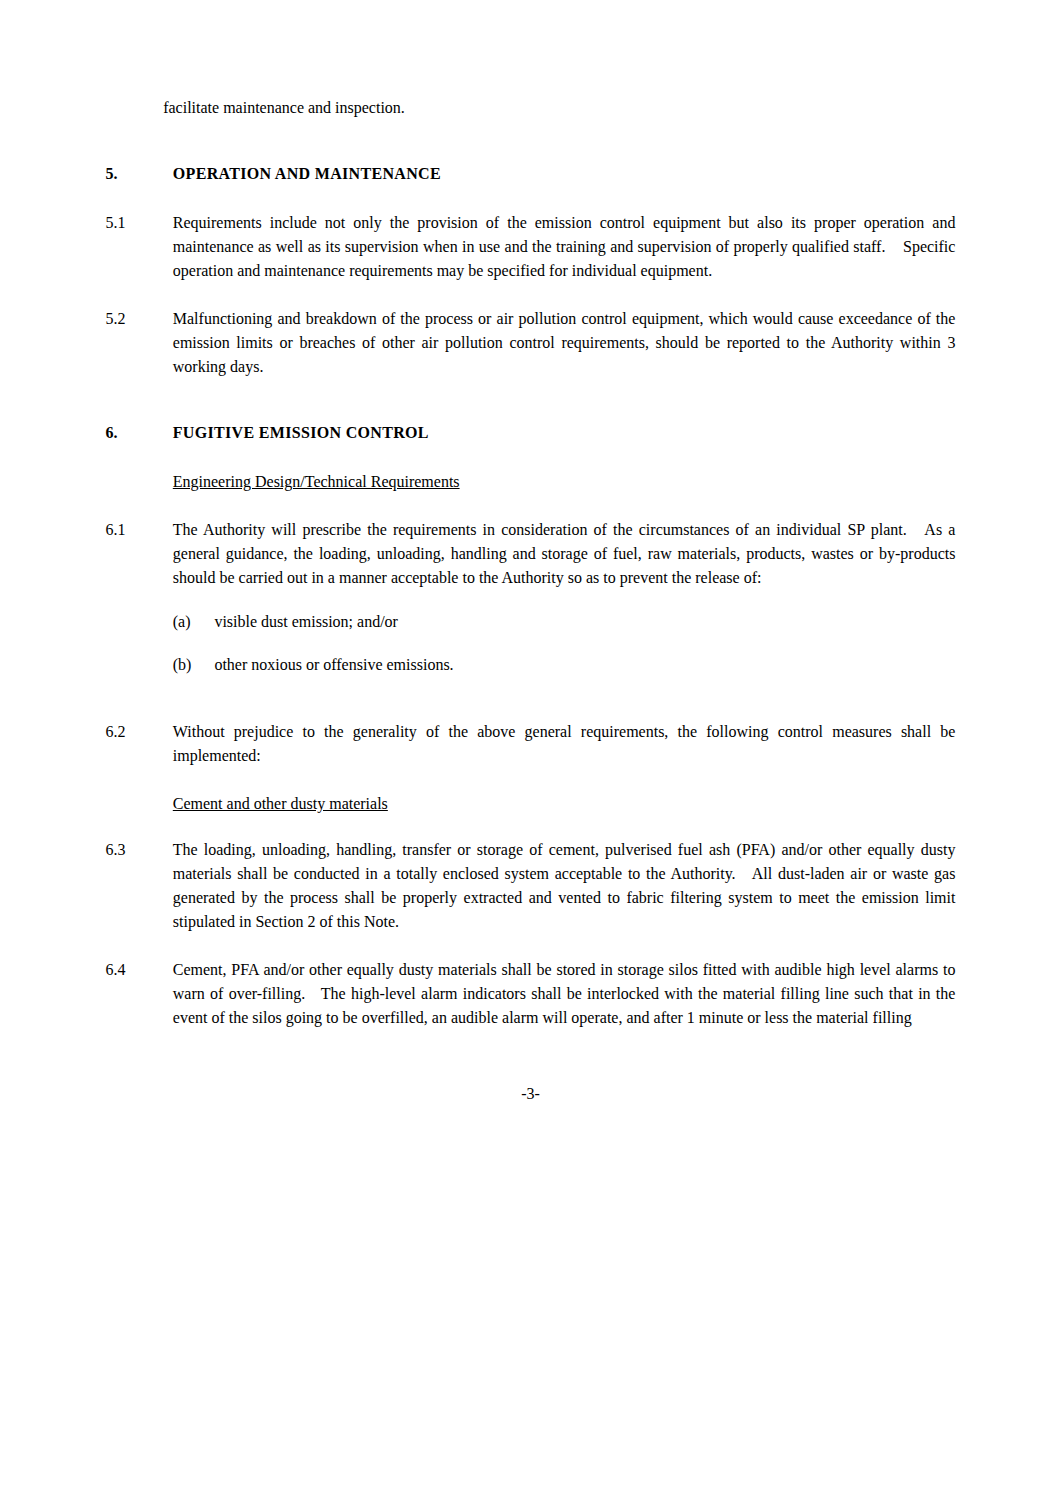facilitate maintenance and inspection.
5. OPERATION AND MAINTENANCE
5.1
Requirements include not only the provision of the emission control equipment but also its proper operation and maintenance as well as its supervision when in use and the training and supervision of properly qualified staff. Specific operation and maintenance requirements may be specified for individual equipment.
5.2
Malfunctioning and breakdown of the process or air pollution control equipment, which would cause exceedance of the emission limits or breaches of other air pollution control requirements, should be reported to the Authority within 3 working days.
6. FUGITIVE EMISSION CONTROL
Engineering Design/Technical Requirements
6.1
The Authority will prescribe the requirements in consideration of the circumstances of an individual SP plant. As a general guidance, the loading, unloading, handling and storage of fuel, raw materials, products, wastes or by-products should be carried out in a manner acceptable to the Authority so as to prevent the release of:
(a) visible dust emission; and/or
(b) other noxious or offensive emissions.
6.2
Without prejudice to the generality of the above general requirements, the following control measures shall be implemented:
Cement and other dusty materials
6.3
The loading, unloading, handling, transfer or storage of cement, pulverised fuel ash (PFA) and/or other equally dusty materials shall be conducted in a totally enclosed system acceptable to the Authority. All dust-laden air or waste gas generated by the process shall be properly extracted and vented to fabric filtering system to meet the emission limit stipulated in Section 2 of this Note.
6.4
Cement, PFA and/or other equally dusty materials shall be stored in storage silos fitted with audible high level alarms to warn of over-filling. The high-level alarm indicators shall be interlocked with the material filling line such that in the event of the silos going to be overfilled, an audible alarm will operate, and after 1 minute or less the material filling
-3-